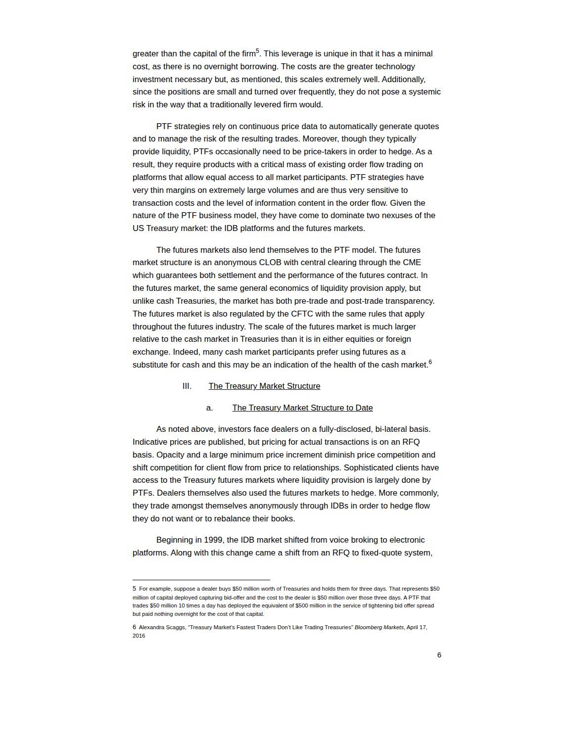greater than the capital of the firm5. This leverage is unique in that it has a minimal cost, as there is no overnight borrowing. The costs are the greater technology investment necessary but, as mentioned, this scales extremely well. Additionally, since the positions are small and turned over frequently, they do not pose a systemic risk in the way that a traditionally levered firm would.
PTF strategies rely on continuous price data to automatically generate quotes and to manage the risk of the resulting trades. Moreover, though they typically provide liquidity, PTFs occasionally need to be price-takers in order to hedge. As a result, they require products with a critical mass of existing order flow trading on platforms that allow equal access to all market participants. PTF strategies have very thin margins on extremely large volumes and are thus very sensitive to transaction costs and the level of information content in the order flow. Given the nature of the PTF business model, they have come to dominate two nexuses of the US Treasury market: the IDB platforms and the futures markets.
The futures markets also lend themselves to the PTF model. The futures market structure is an anonymous CLOB with central clearing through the CME which guarantees both settlement and the performance of the futures contract. In the futures market, the same general economics of liquidity provision apply, but unlike cash Treasuries, the market has both pre-trade and post-trade transparency. The futures market is also regulated by the CFTC with the same rules that apply throughout the futures industry. The scale of the futures market is much larger relative to the cash market in Treasuries than it is in either equities or foreign exchange. Indeed, many cash market participants prefer using futures as a substitute for cash and this may be an indication of the health of the cash market.6
III. The Treasury Market Structure
a. The Treasury Market Structure to Date
As noted above, investors face dealers on a fully-disclosed, bi-lateral basis. Indicative prices are published, but pricing for actual transactions is on an RFQ basis. Opacity and a large minimum price increment diminish price competition and shift competition for client flow from price to relationships. Sophisticated clients have access to the Treasury futures markets where liquidity provision is largely done by PTFs. Dealers themselves also used the futures markets to hedge. More commonly, they trade amongst themselves anonymously through IDBs in order to hedge flow they do not want or to rebalance their books.
Beginning in 1999, the IDB market shifted from voice broking to electronic platforms. Along with this change came a shift from an RFQ to fixed-quote system,
5 For example, suppose a dealer buys $50 million worth of Treasuries and holds them for three days. That represents $50 million of capital deployed capturing bid-offer and the cost to the dealer is $50 million over those three days. A PTF that trades $50 million 10 times a day has deployed the equivalent of $500 million in the service of tightening bid offer spread but paid nothing overnight for the cost of that capital.
6 Alexandra Scaggs, “Treasury Market’s Fastest Traders Don’t Like Trading Treasuries” Bloomberg Markets, April 17, 2016
6